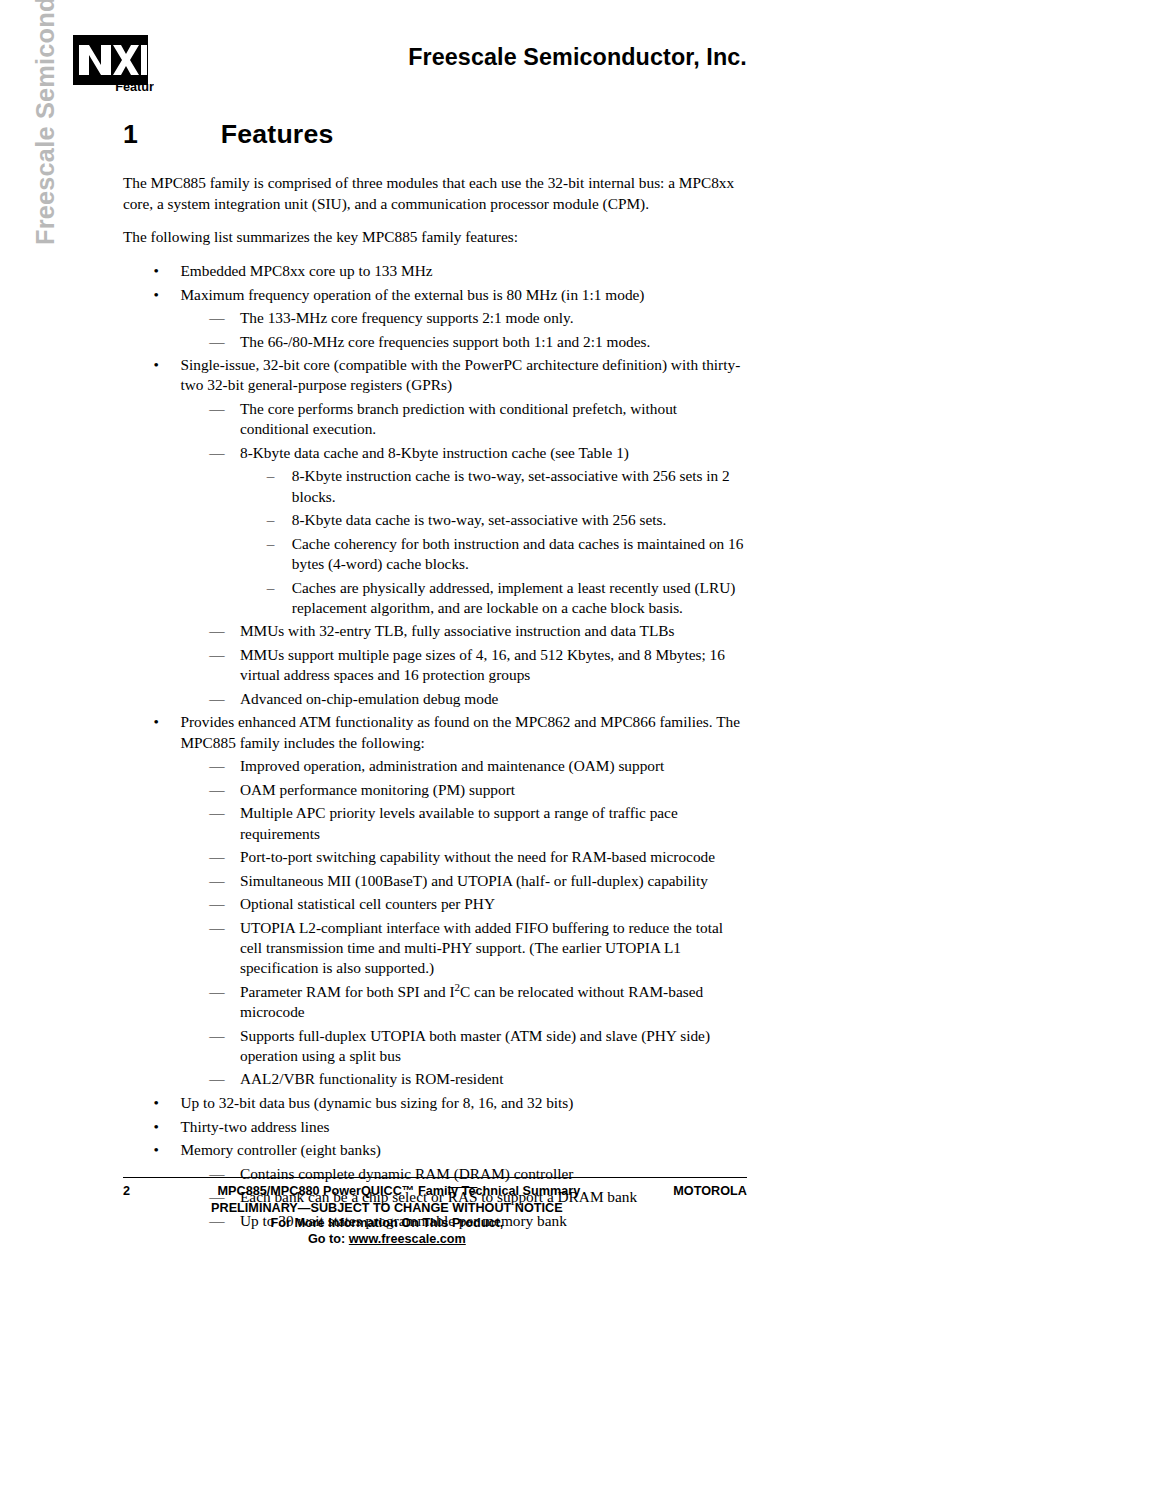Freescale Semiconductor, Inc.
Freescale Semiconductor, Inc.
Features
1 Features
The MPC885 family is comprised of three modules that each use the 32-bit internal bus: a MPC8xx core, a system integration unit (SIU), and a communication processor module (CPM).
The following list summarizes the key MPC885 family features:
Embedded MPC8xx core up to 133 MHz
Maximum frequency operation of the external bus is 80 MHz (in 1:1 mode)
The 133-MHz core frequency supports 2:1 mode only.
The 66-/80-MHz core frequencies support both 1:1 and 2:1 modes.
Single-issue, 32-bit core (compatible with the PowerPC architecture definition) with thirty-two 32-bit general-purpose registers (GPRs)
The core performs branch prediction with conditional prefetch, without conditional execution.
8-Kbyte data cache and 8-Kbyte instruction cache (see Table 1)
8-Kbyte instruction cache is two-way, set-associative with 256 sets in 2 blocks.
8-Kbyte data cache is two-way, set-associative with 256 sets.
Cache coherency for both instruction and data caches is maintained on 16 bytes (4-word) cache blocks.
Caches are physically addressed, implement a least recently used (LRU) replacement algorithm, and are lockable on a cache block basis.
MMUs with 32-entry TLB, fully associative instruction and data TLBs
MMUs support multiple page sizes of 4, 16, and 512 Kbytes, and 8 Mbytes; 16 virtual address spaces and 16 protection groups
Advanced on-chip-emulation debug mode
Provides enhanced ATM functionality as found on the MPC862 and MPC866 families. The MPC885 family includes the following:
Improved operation, administration and maintenance (OAM) support
OAM performance monitoring (PM) support
Multiple APC priority levels available to support a range of traffic pace requirements
Port-to-port switching capability without the need for RAM-based microcode
Simultaneous MII (100BaseT) and UTOPIA (half- or full-duplex) capability
Optional statistical cell counters per PHY
UTOPIA L2-compliant interface with added FIFO buffering to reduce the total cell transmission time and multi-PHY support. (The earlier UTOPIA L1 specification is also supported.)
Parameter RAM for both SPI and I2C can be relocated without RAM-based microcode
Supports full-duplex UTOPIA both master (ATM side) and slave (PHY side) operation using a split bus
AAL2/VBR functionality is ROM-resident
Up to 32-bit data bus (dynamic bus sizing for 8, 16, and 32 bits)
Thirty-two address lines
Memory controller (eight banks)
Contains complete dynamic RAM (DRAM) controller
Each bank can be a chip select or RAS to support a DRAM bank
Up to 30 wait states programmable per memory bank
2
MPC885/MPC880 PowerQUICC™ Family Technical Summary
MOTOROLA
PRELIMINARY—SUBJECT TO CHANGE WITHOUT NOTICE
For More Information On This Product,
Go to: www.freescale.com